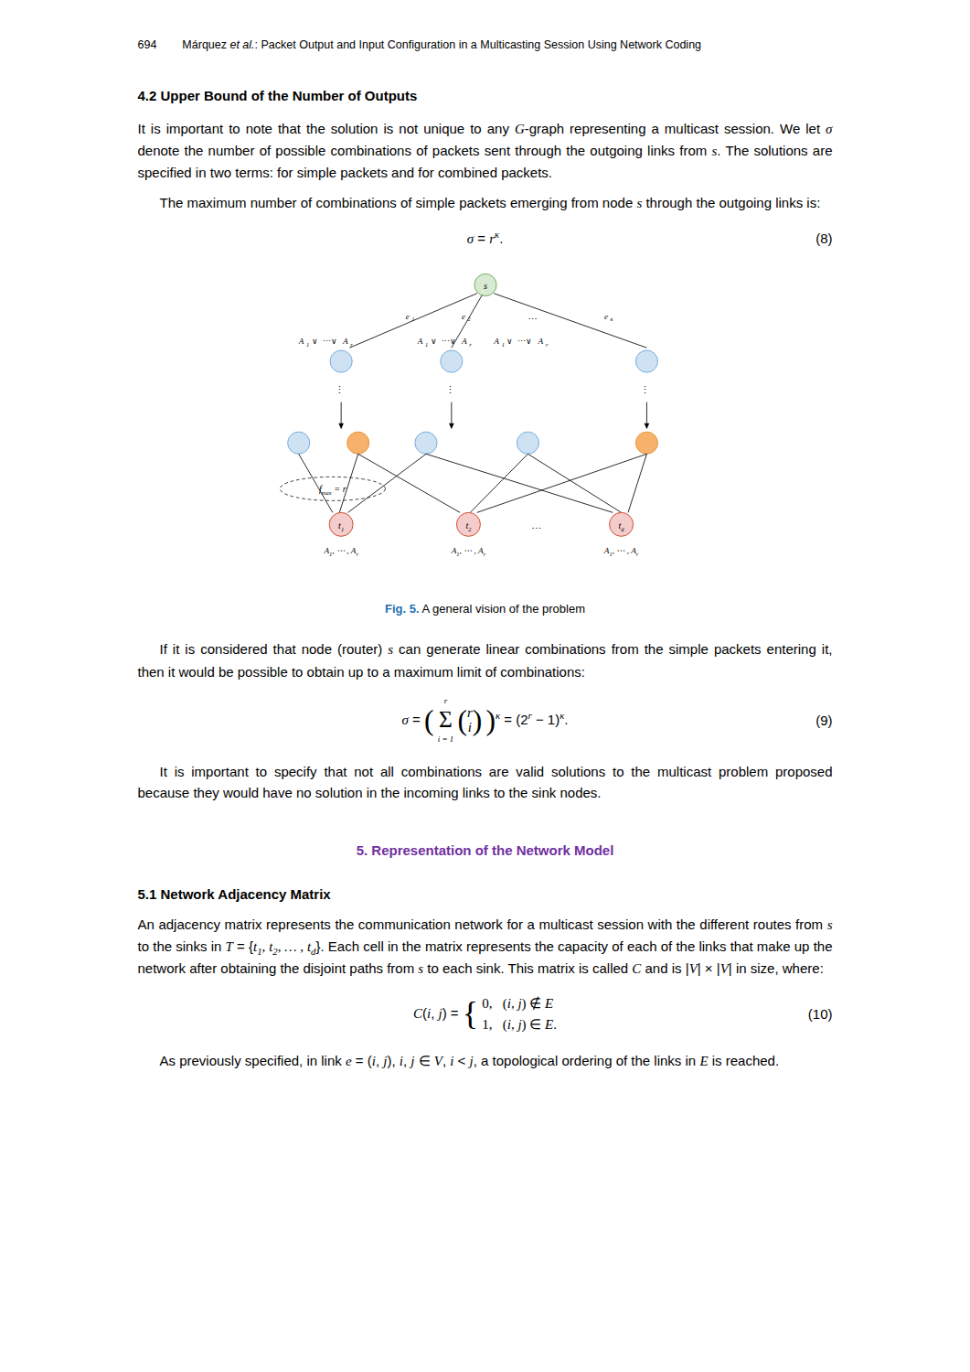694 Márquez et al.: Packet Output and Input Configuration in a Multicasting Session Using Network Coding
4.2 Upper Bound of the Number of Outputs
It is important to note that the solution is not unique to any G-graph representing a multicast session. We let σ denote the number of possible combinations of packets sent through the outgoing links from s. The solutions are specified in two terms: for simple packets and for combined packets.
The maximum number of combinations of simple packets emerging from node s through the outgoing links is:
σ = rκ.
(8)
s e 1 e 2 … e κ A 1 ∨ ⋯∨ A r A 1 ∨ ⋯∨ A r A 1 ∨ ⋯∨ A r ⋮ ⋮ ⋮ fmax = r t1 t2 … td A1, ⋯ , Ar A1, ⋯ , Ar A1, ⋯ , Ar
Fig. 5. A general vision of the problem
If it is considered that node (router) s can generate linear combinations from the simple packets entering it, then it would be possible to obtain up to a maximum limit of combinations:
σ = ( r Σ i = 1 (ri) )κ = (2r − 1)κ.
(9)
It is important to specify that not all combinations are valid solutions to the multicast problem proposed because they would have no solution in the incoming links to the sink nodes.
5. Representation of the Network Model
5.1 Network Adjacency Matrix
An adjacency matrix represents the communication network for a multicast session with the different routes from s to the sinks in T = {t1, t2, … , td}. Each cell in the matrix represents the capacity of each of the links that make up the network after obtaining the disjoint paths from s to each sink. This matrix is called C and is |V| × |V| in size, where:
C(i, j) = { 0, (i, j) ∉ E 1, (i, j) ∈ E.
(10)
As previously specified, in link e = (i, j), i, j ∈ V, i < j, a topological ordering of the links in E is reached.